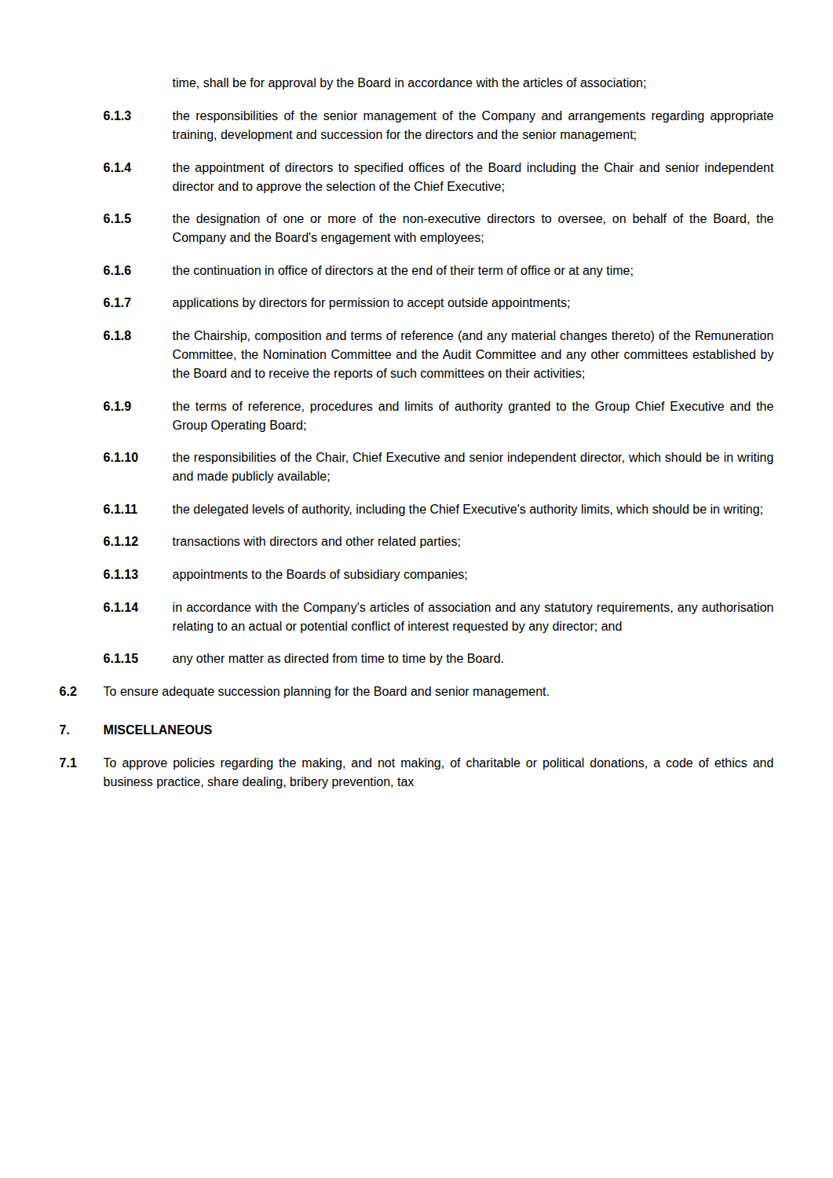time, shall be for approval by the Board in accordance with the articles of association;
6.1.3
the responsibilities of the senior management of the Company and arrangements regarding appropriate training, development and succession for the directors and the senior management;
6.1.4
the appointment of directors to specified offices of the Board including the Chair and senior independent director and to approve the selection of the Chief Executive;
6.1.5
the designation of one or more of the non-executive directors to oversee, on behalf of the Board, the Company and the Board's engagement with employees;
6.1.6
the continuation in office of directors at the end of their term of office or at any time;
6.1.7
applications by directors for permission to accept outside appointments;
6.1.8
the Chairship, composition and terms of reference (and any material changes thereto) of the Remuneration Committee, the Nomination Committee and the Audit Committee and any other committees established by the Board and to receive the reports of such committees on their activities;
6.1.9
the terms of reference, procedures and limits of authority granted to the Group Chief Executive and the Group Operating Board;
6.1.10
the responsibilities of the Chair, Chief Executive and senior independent director, which should be in writing and made publicly available;
6.1.11
the delegated levels of authority, including the Chief Executive's authority limits, which should be in writing;
6.1.12
transactions with directors and other related parties;
6.1.13
appointments to the Boards of subsidiary companies;
6.1.14
in accordance with the Company's articles of association and any statutory requirements, any authorisation relating to an actual or potential conflict of interest requested by any director; and
6.1.15
any other matter as directed from time to time by the Board.
6.2
To ensure adequate succession planning for the Board and senior management.
7. MISCELLANEOUS
7.1
To approve policies regarding the making, and not making, of charitable or political donations, a code of ethics and business practice, share dealing, bribery prevention, tax